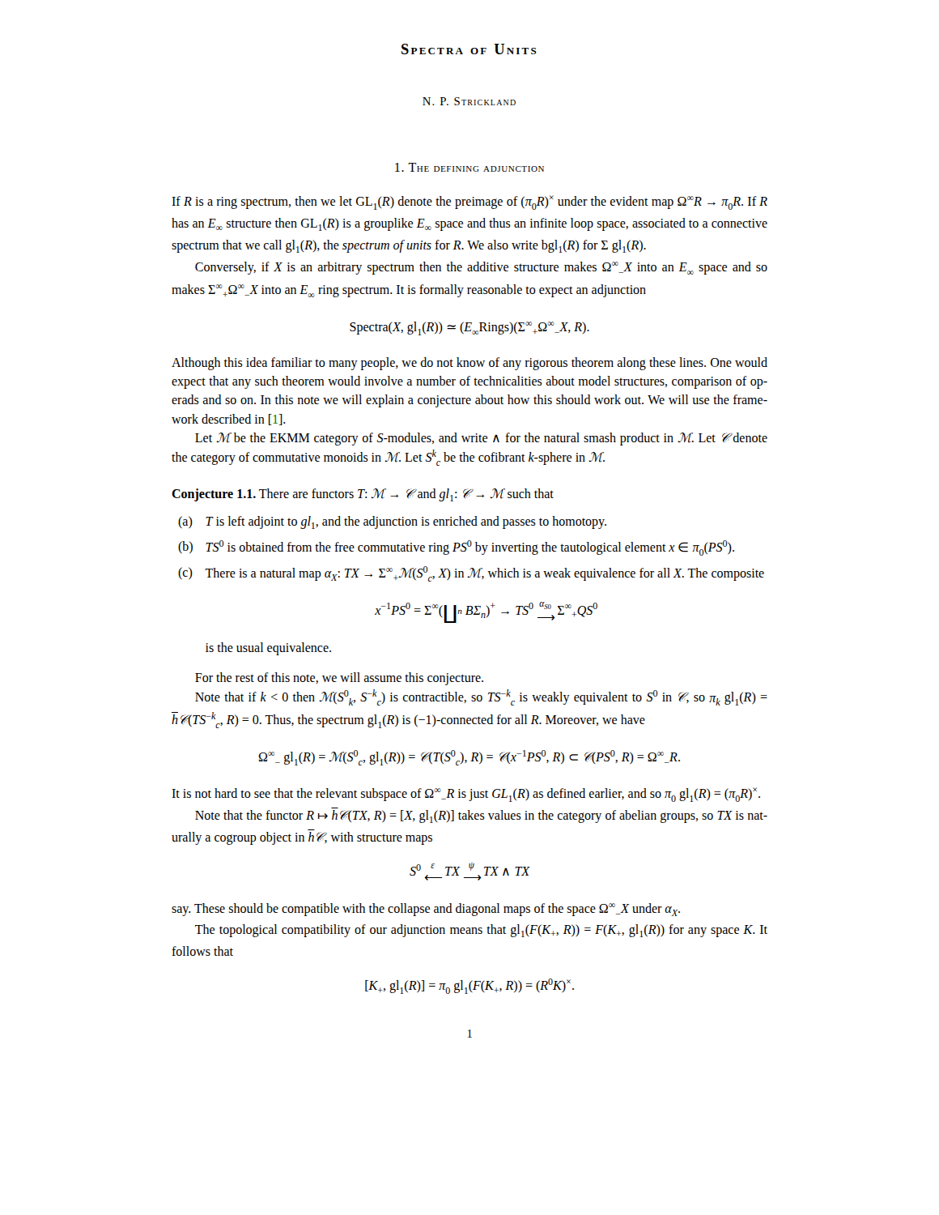Spectra of Units
N. P. Strickland
1. The defining adjunction
If R is a ring spectrum, then we let GL1(R) denote the preimage of (π0R)× under the evident map Ω∞R → π0R. If R has an E∞ structure then GL1(R) is a grouplike E∞ space and thus an infinite loop space, associated to a connective spectrum that we call gl1(R), the spectrum of units for R. We also write bgl1(R) for Σ gl1(R).
Conversely, if X is an arbitrary spectrum then the additive structure makes Ω∞−X into an E∞ space and so makes Σ∞+Ω∞−X into an E∞ ring spectrum. It is formally reasonable to expect an adjunction
Spectra(X, gl1(R)) ≃ (E∞Rings)(Σ∞+Ω∞−X, R).
Although this idea familiar to many people, we do not know of any rigorous theorem along these lines. One would expect that any such theorem would involve a number of technicalities about model structures, comparison of operads and so on. In this note we will explain a conjecture about how this should work out. We will use the framework described in [1].
Let ℳ be the EKMM category of S-modules, and write ∧ for the natural smash product in ℳ. Let 𝒞 denote the category of commutative monoids in ℳ. Let Skc be the cofibrant k-sphere in ℳ.
Conjecture 1.1. There are functors T: ℳ → 𝒞 and gl1: 𝒞 → ℳ such that
T is left adjoint to gl1, and the adjunction is enriched and passes to homotopy.
TS0 is obtained from the free commutative ring PS0 by inverting the tautological element x ∈ π0(PS0).
There is a natural map αX: TX → Σ∞+ℳ(S0c, X) in ℳ, which is a weak equivalence for all X. The composite
x−1PS0 = Σ∞(∐n BΣn)+ → TS0 αS0⟶ Σ∞+QS0
is the usual equivalence.
For the rest of this note, we will assume this conjecture.
Note that if k < 0 then ℳ(S0k, S−kc) is contractible, so TS−kc is weakly equivalent to S0 in 𝒞, so πk gl1(R) = h𝒞(TS−kc, R) = 0. Thus, the spectrum gl1(R) is (−1)-connected for all R. Moreover, we have
Ω∞− gl1(R) = ℳ(S0c, gl1(R)) = 𝒞(T(S0c), R) = 𝒞(x−1PS0, R) ⊂ 𝒞(PS0, R) = Ω∞−R.
It is not hard to see that the relevant subspace of Ω∞−R is just GL1(R) as defined earlier, and so π0 gl1(R) = (π0R)×.
Note that the functor R ↦ h𝒞(TX, R) = [X, gl1(R)] takes values in the category of abelian groups, so TX is naturally a cogroup object in h𝒞, with structure maps
S0 ε⟵ TX ψ⟶ TX ∧ TX
say. These should be compatible with the collapse and diagonal maps of the space Ω∞−X under αX.
The topological compatibility of our adjunction means that gl1(F(K+, R)) = F(K+, gl1(R)) for any space K. It follows that
[K+, gl1(R)] = π0 gl1(F(K+, R)) = (R0K)×.
1